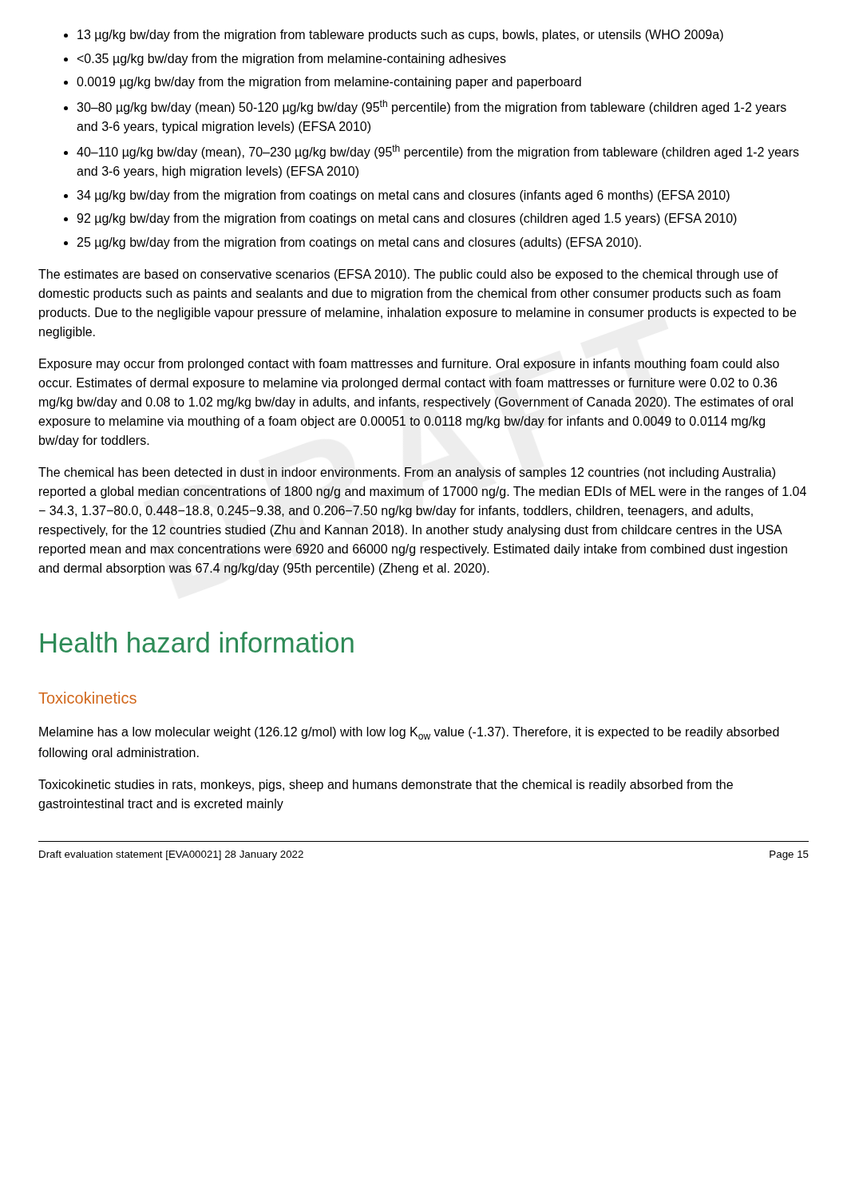DRAFT
13 µg/kg bw/day from the migration from tableware products such as cups, bowls, plates, or utensils (WHO 2009a)
<0.35 µg/kg bw/day from the migration from melamine-containing adhesives
0.0019 µg/kg bw/day from the migration from melamine-containing paper and paperboard
30–80 µg/kg bw/day (mean) 50-120 µg/kg bw/day (95th percentile) from the migration from tableware (children aged 1-2 years and 3-6 years, typical migration levels) (EFSA 2010)
40–110 µg/kg bw/day (mean), 70–230 µg/kg bw/day (95th percentile) from the migration from tableware (children aged 1-2 years and 3-6 years, high migration levels) (EFSA 2010)
34 µg/kg bw/day from the migration from coatings on metal cans and closures (infants aged 6 months) (EFSA 2010)
92 µg/kg bw/day from the migration from coatings on metal cans and closures (children aged 1.5 years) (EFSA 2010)
25 µg/kg bw/day from the migration from coatings on metal cans and closures (adults) (EFSA 2010).
The estimates are based on conservative scenarios (EFSA 2010). The public could also be exposed to the chemical through use of domestic products such as paints and sealants and due to migration from the chemical from other consumer products such as foam products. Due to the negligible vapour pressure of melamine, inhalation exposure to melamine in consumer products is expected to be negligible.
Exposure may occur from prolonged contact with foam mattresses and furniture. Oral exposure in infants mouthing foam could also occur. Estimates of dermal exposure to melamine via prolonged dermal contact with foam mattresses or furniture were 0.02 to 0.36 mg/kg bw/day and 0.08 to 1.02 mg/kg bw/day in adults, and infants, respectively (Government of Canada 2020). The estimates of oral exposure to melamine via mouthing of a foam object are 0.00051 to 0.0118 mg/kg bw/day for infants and 0.0049 to 0.0114 mg/kg bw/day for toddlers.
The chemical has been detected in dust in indoor environments. From an analysis of samples 12 countries (not including Australia) reported a global median concentrations of 1800 ng/g and maximum of 17000 ng/g. The median EDIs of MEL were in the ranges of 1.04 − 34.3, 1.37−80.0, 0.448−18.8, 0.245−9.38, and 0.206−7.50 ng/kg bw/day for infants, toddlers, children, teenagers, and adults, respectively, for the 12 countries studied (Zhu and Kannan 2018). In another study analysing dust from childcare centres in the USA reported mean and max concentrations were 6920 and 66000 ng/g respectively. Estimated daily intake from combined dust ingestion and dermal absorption was 67.4 ng/kg/day (95th percentile) (Zheng et al. 2020).
Health hazard information
Toxicokinetics
Melamine has a low molecular weight (126.12 g/mol) with low log Kow value (-1.37). Therefore, it is expected to be readily absorbed following oral administration.
Toxicokinetic studies in rats, monkeys, pigs, sheep and humans demonstrate that the chemical is readily absorbed from the gastrointestinal tract and is excreted mainly
Draft evaluation statement [EVA00021] 28 January 2022 Page 15